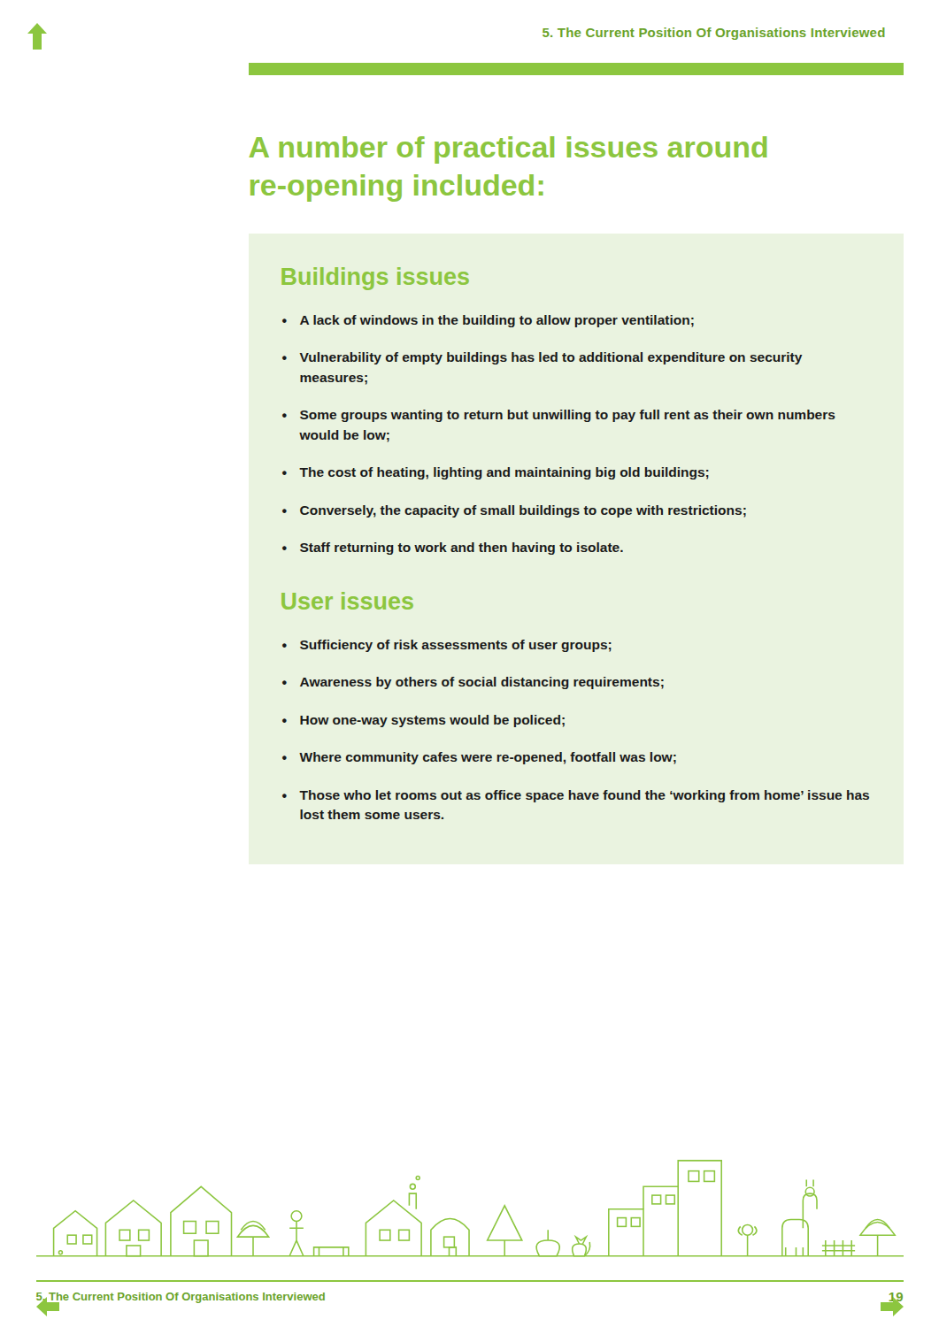5. The Current Position Of Organisations Interviewed
A number of practical issues around
re-opening included:
Buildings issues
A lack of windows in the building to allow proper ventilation;
Vulnerability of empty buildings has led to additional expenditure on security measures;
Some groups wanting to return but unwilling to pay full rent as their own numbers would be low;
The cost of heating, lighting and maintaining big old buildings;
Conversely, the capacity of small buildings to cope with restrictions;
Staff returning to work and then having to isolate.
User issues
Sufficiency of risk assessments of user groups;
Awareness by others of social distancing requirements;
How one-way systems would be policed;
Where community cafes were re-opened, footfall was low;
Those who let rooms out as office space have found the ‘working from home’ issue has lost them some users.
5. The Current Position Of Organisations Interviewed 19